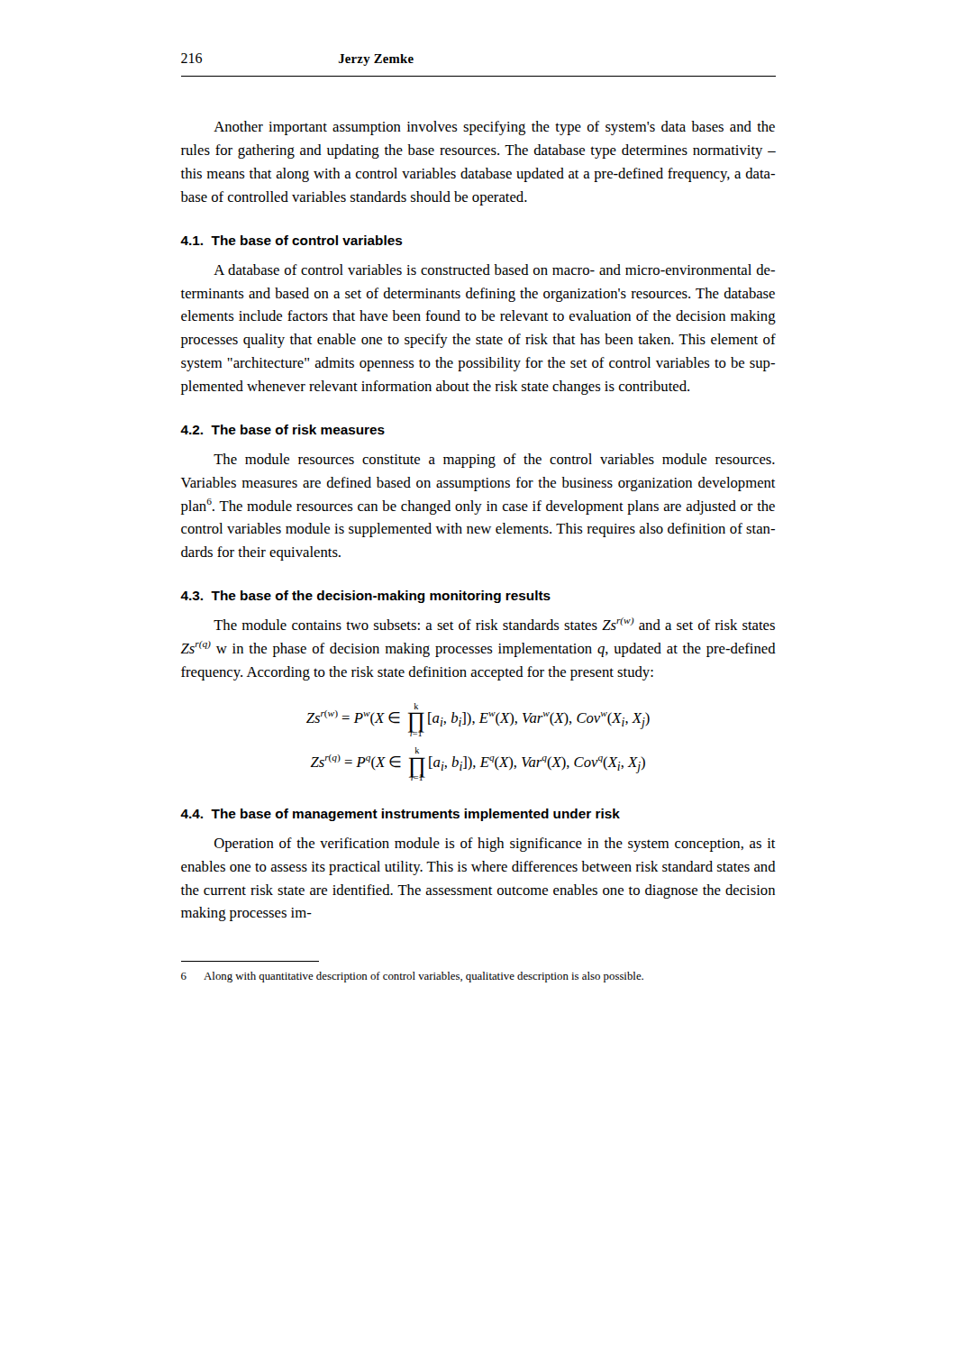216 Jerzy Zemke
Another important assumption involves specifying the type of system's data bases and the rules for gathering and updating the base resources. The database type determines normativity – this means that along with a control variables database updated at a pre-defined frequency, a database of controlled variables standards should be operated.
4.1. The base of control variables
A database of control variables is constructed based on macro- and micro-environmental determinants and based on a set of determinants defining the organization's resources. The database elements include factors that have been found to be relevant to evaluation of the decision making processes quality that enable one to specify the state of risk that has been taken. This element of system "architecture" admits openness to the possibility for the set of control variables to be supplemented whenever relevant information about the risk state changes is contributed.
4.2. The base of risk measures
The module resources constitute a mapping of the control variables module resources. Variables measures are defined based on assumptions for the business organization development plan6. The module resources can be changed only in case if development plans are adjusted or the control variables module is supplemented with new elements. This requires also definition of standards for their equivalents.
4.3. The base of the decision-making monitoring results
The module contains two subsets: a set of risk standards states Zsr(w) and a set of risk states Zsr(q) w in the phase of decision making processes implementation q, updated at the pre-defined frequency. According to the risk state definition accepted for the present study:
Zsr(w) = Pw(X ∈ k∏i=1[ai, bi]), Ew(X), Varw(X), Covw(Xi, Xj) Zsr(q) = Pq(X ∈ k∏i=1[ai, bi]), Eq(X), Varq(X), Covq(Xi, Xj)
4.4. The base of management instruments implemented under risk
Operation of the verification module is of high significance in the system conception, as it enables one to assess its practical utility. This is where differences between risk standard states and the current risk state are identified. The assessment outcome enables one to diagnose the decision making processes im-
6 Along with quantitative description of control variables, qualitative description is also possible.